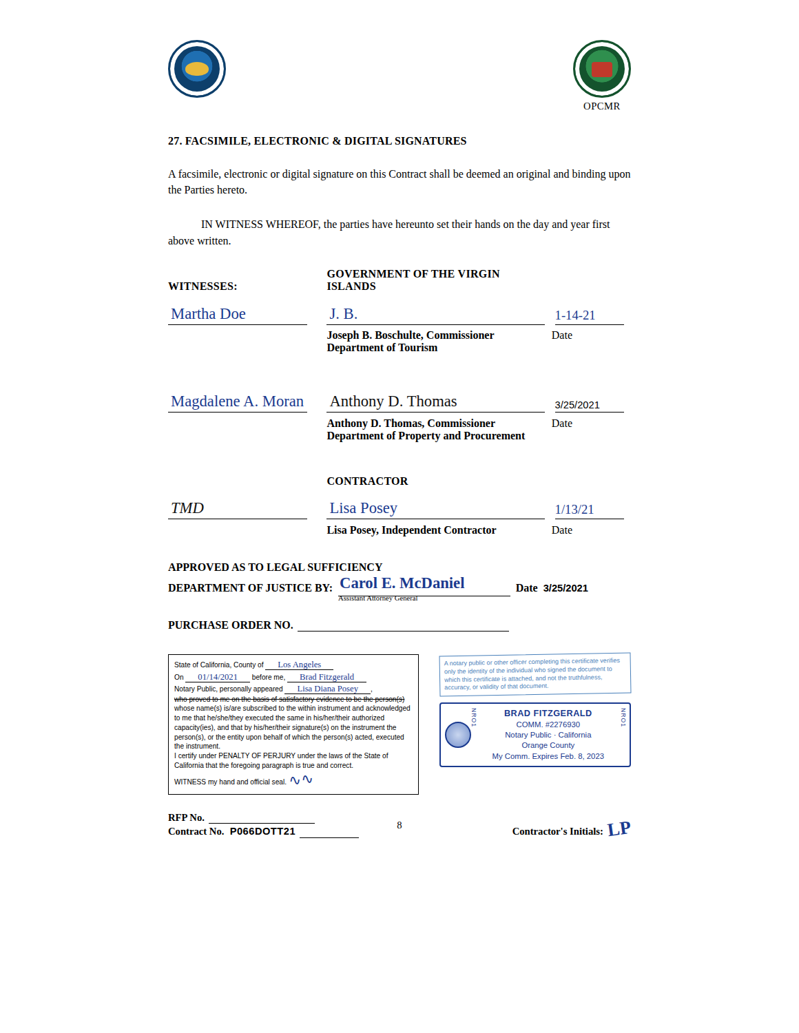OPCMR
27. FACSIMILE, ELECTRONIC & DIGITAL SIGNATURES
A facsimile, electronic or digital signature on this Contract shall be deemed an original and binding upon the Parties hereto.
IN WITNESS WHEREOF, the parties have hereunto set their hands on the day and year first above written.
WITNESSES:
GOVERNMENT OF THE VIRGIN ISLANDS
Martha Doe
J. B.
1-14-21
Joseph B. Boschulte, Commissioner
Department of Tourism
Date
Magdalene A. Moran
Anthony D. Thomas
3/25/2021
Anthony D. Thomas, Commissioner
Department of Property and Procurement
Date
CONTRACTOR
TMD
Lisa Posey
1/13/21
Lisa Posey, Independent Contractor
Date
APPROVED AS TO LEGAL SUFFICIENCY
DEPARTMENT OF JUSTICE BY: Carol E. McDaniel Assistant Attorney General Date 3/25/2021
PURCHASE ORDER NO.
State of California, County of Los Angeles
On 01/14/2021 before me, Brad Fitzgerald
Notary Public, personally appeared Lisa Diana Posey,
who proved to me on the basis of satisfactory evidence to be the person(s)
whose name(s) is/are subscribed to the within instrument and acknowledged to me that he/she/they executed the same in his/her/their authorized capacity(ies), and that by his/her/their signature(s) on the instrument the person(s), or the entity upon behalf of which the person(s) acted, executed the instrument.
I certify under PENALTY OF PERJURY under the laws of the State of California that the foregoing paragraph is true and correct.
WITNESS my hand and official seal. ∿∿
A notary public or other officer completing this certificate verifies only the identity of the individual who signed the document to which this certificate is attached, and not the truthfulness, accuracy, or validity of that document.
NRO1 NRO1 BRAD FITZGERALD
COMM. #2276930
Notary Public · California
Orange County
My Comm. Expires Feb. 8, 2023
8
RFP No.
Contract No. P066DOTT21
Contractor's Initials:LP